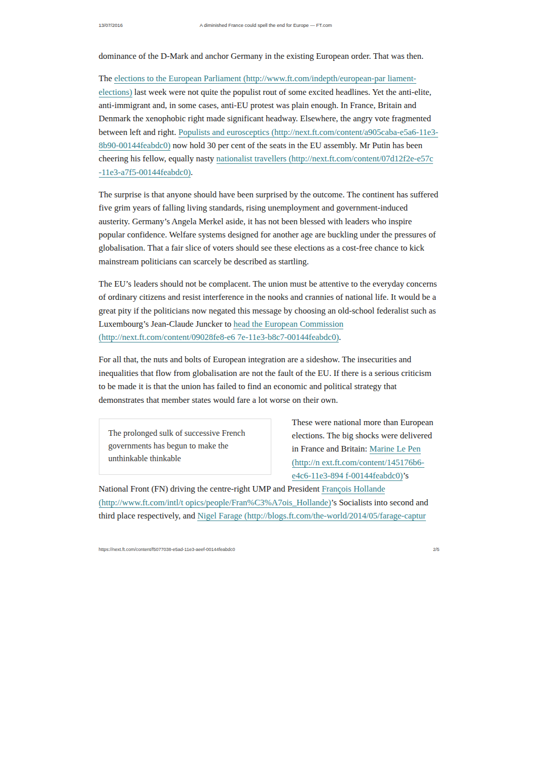13/07/2016
A diminished France could spell the end for Europe — FT.com
dominance of the D-Mark and anchor Germany in the existing European order. That was then.
The elections to the European Parliament (http://www.ft.com/indepth/european-par liament-elections) last week were not quite the populist rout of some excited headlines. Yet the anti-elite, anti-immigrant and, in some cases, anti-EU protest was plain enough. In France, Britain and Denmark the xenophobic right made significant headway. Elsewhere, the angry vote fragmented between left and right. Populists and eurosceptics (http://next.ft.com/content/a905caba-e5a6-11e3-8b90-00144feabdc0) now hold 30 per cent of the seats in the EU assembly. Mr Putin has been cheering his fellow, equally nasty nationalist travellers (http://next.ft.com/content/07d12f2e-e57c -11e3-a7f5-00144feabdc0).
The surprise is that anyone should have been surprised by the outcome. The continent has suffered five grim years of falling living standards, rising unemployment and government-induced austerity. Germany’s Angela Merkel aside, it has not been blessed with leaders who inspire popular confidence. Welfare systems designed for another age are buckling under the pressures of globalisation. That a fair slice of voters should see these elections as a cost-free chance to kick mainstream politicians can scarcely be described as startling.
The EU’s leaders should not be complacent. The union must be attentive to the everyday concerns of ordinary citizens and resist interference in the nooks and crannies of national life. It would be a great pity if the politicians now negated this message by choosing an old-school federalist such as Luxembourg’s Jean-Claude Juncker to head the European Commission (http://next.ft.com/content/09028fe8-e6 7e-11e3-b8c7-00144feabdc0).
For all that, the nuts and bolts of European integration are a sideshow. The insecurities and inequalities that flow from globalisation are not the fault of the EU. If there is a serious criticism to be made it is that the union has failed to find an economic and political strategy that demonstrates that member states would fare a lot worse on their own.
The prolonged sulk of successive French governments has begun to make the unthinkable thinkable
These were national more than European elections. The big shocks were delivered in France and Britain: Marine Le Pen (http://n ext.ft.com/content/145176b6-e4c6-11e3-894 f-00144feabdc0)’s National Front (FN) driving the centre-right UMP and President François Hollande (http://www.ft.com/intl/t opics/people/Fran%C3%A7ois_Hollande)’s Socialists into second and third place respectively, and Nigel Farage (http://blogs.ft.com/the-world/2014/05/farage-captur
https://next.ft.com/content/f5077038-e5ad-11e3-aeef-00144feabdc0
2/5